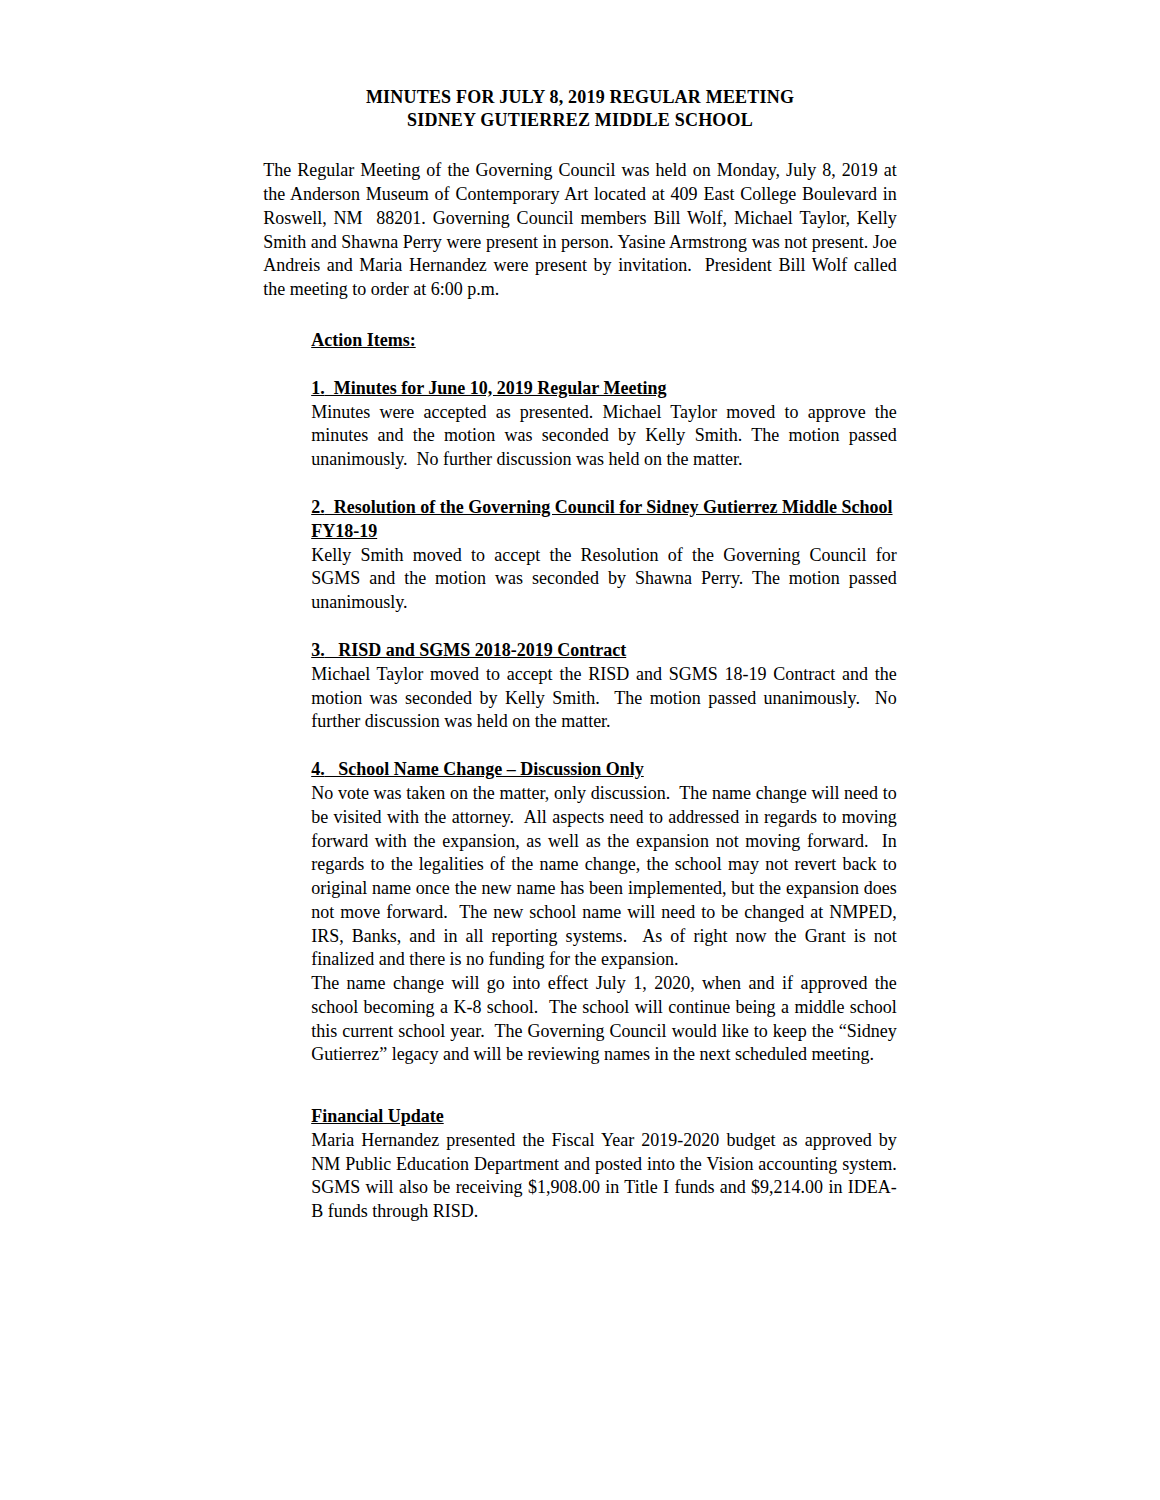MINUTES FOR JULY 8, 2019 REGULAR MEETING SIDNEY GUTIERREZ MIDDLE SCHOOL
The Regular Meeting of the Governing Council was held on Monday, July 8, 2019 at the Anderson Museum of Contemporary Art located at 409 East College Boulevard in Roswell, NM 88201. Governing Council members Bill Wolf, Michael Taylor, Kelly Smith and Shawna Perry were present in person. Yasine Armstrong was not present. Joe Andreis and Maria Hernandez were present by invitation. President Bill Wolf called the meeting to order at 6:00 p.m.
Action Items:
1. Minutes for June 10, 2019 Regular Meeting
Minutes were accepted as presented. Michael Taylor moved to approve the minutes and the motion was seconded by Kelly Smith. The motion passed unanimously. No further discussion was held on the matter.
2. Resolution of the Governing Council for Sidney Gutierrez Middle School FY18-19
Kelly Smith moved to accept the Resolution of the Governing Council for SGMS and the motion was seconded by Shawna Perry. The motion passed unanimously.
3. RISD and SGMS 2018-2019 Contract
Michael Taylor moved to accept the RISD and SGMS 18-19 Contract and the motion was seconded by Kelly Smith. The motion passed unanimously. No further discussion was held on the matter.
4. School Name Change – Discussion Only
No vote was taken on the matter, only discussion. The name change will need to be visited with the attorney. All aspects need to addressed in regards to moving forward with the expansion, as well as the expansion not moving forward. In regards to the legalities of the name change, the school may not revert back to original name once the new name has been implemented, but the expansion does not move forward. The new school name will need to be changed at NMPED, IRS, Banks, and in all reporting systems. As of right now the Grant is not finalized and there is no funding for the expansion.
The name change will go into effect July 1, 2020, when and if approved the school becoming a K-8 school. The school will continue being a middle school this current school year. The Governing Council would like to keep the “Sidney Gutierrez” legacy and will be reviewing names in the next scheduled meeting.
Financial Update
Maria Hernandez presented the Fiscal Year 2019-2020 budget as approved by NM Public Education Department and posted into the Vision accounting system. SGMS will also be receiving $1,908.00 in Title I funds and $9,214.00 in IDEA-B funds through RISD.